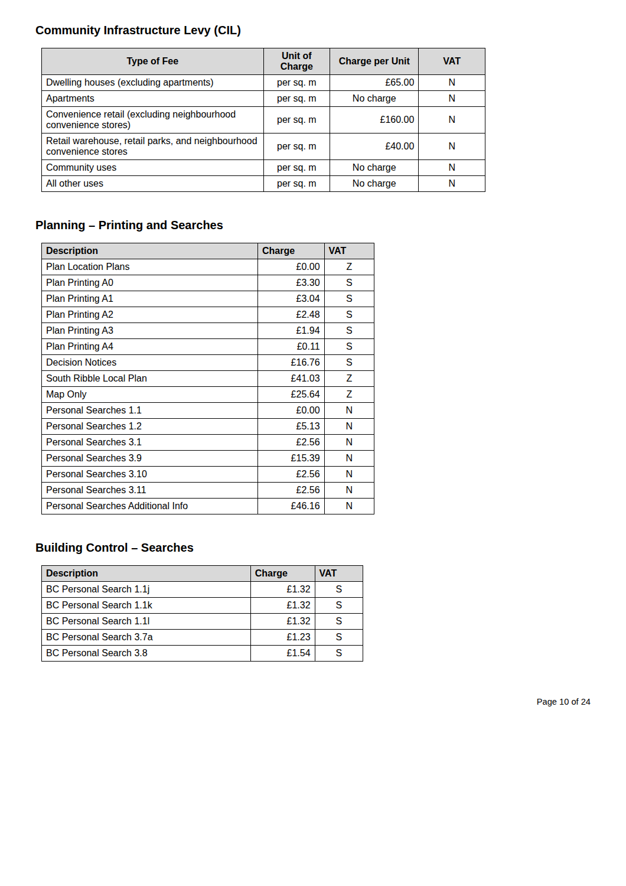Community Infrastructure Levy (CIL)
| Type of Fee | Unit of Charge | Charge per Unit | VAT |
| --- | --- | --- | --- |
| Dwelling houses (excluding apartments) | per sq. m | £65.00 | N |
| Apartments | per sq. m | No charge | N |
| Convenience retail (excluding neighbourhood convenience stores) | per sq. m | £160.00 | N |
| Retail warehouse, retail parks, and neighbourhood convenience stores | per sq. m | £40.00 | N |
| Community uses | per sq. m | No charge | N |
| All other uses | per sq. m | No charge | N |
Planning – Printing and Searches
| Description | Charge | VAT |
| --- | --- | --- |
| Plan Location Plans | £0.00 | Z |
| Plan Printing A0 | £3.30 | S |
| Plan Printing A1 | £3.04 | S |
| Plan Printing A2 | £2.48 | S |
| Plan Printing A3 | £1.94 | S |
| Plan Printing A4 | £0.11 | S |
| Decision Notices | £16.76 | S |
| South Ribble Local Plan | £41.03 | Z |
| Map Only | £25.64 | Z |
| Personal Searches 1.1 | £0.00 | N |
| Personal Searches 1.2 | £5.13 | N |
| Personal Searches 3.1 | £2.56 | N |
| Personal Searches 3.9 | £15.39 | N |
| Personal Searches 3.10 | £2.56 | N |
| Personal Searches 3.11 | £2.56 | N |
| Personal Searches Additional Info | £46.16 | N |
Building Control – Searches
| Description | Charge | VAT |
| --- | --- | --- |
| BC Personal Search 1.1j | £1.32 | S |
| BC Personal Search 1.1k | £1.32 | S |
| BC Personal Search 1.1l | £1.32 | S |
| BC Personal Search 3.7a | £1.23 | S |
| BC Personal Search 3.8 | £1.54 | S |
Page 10 of 24